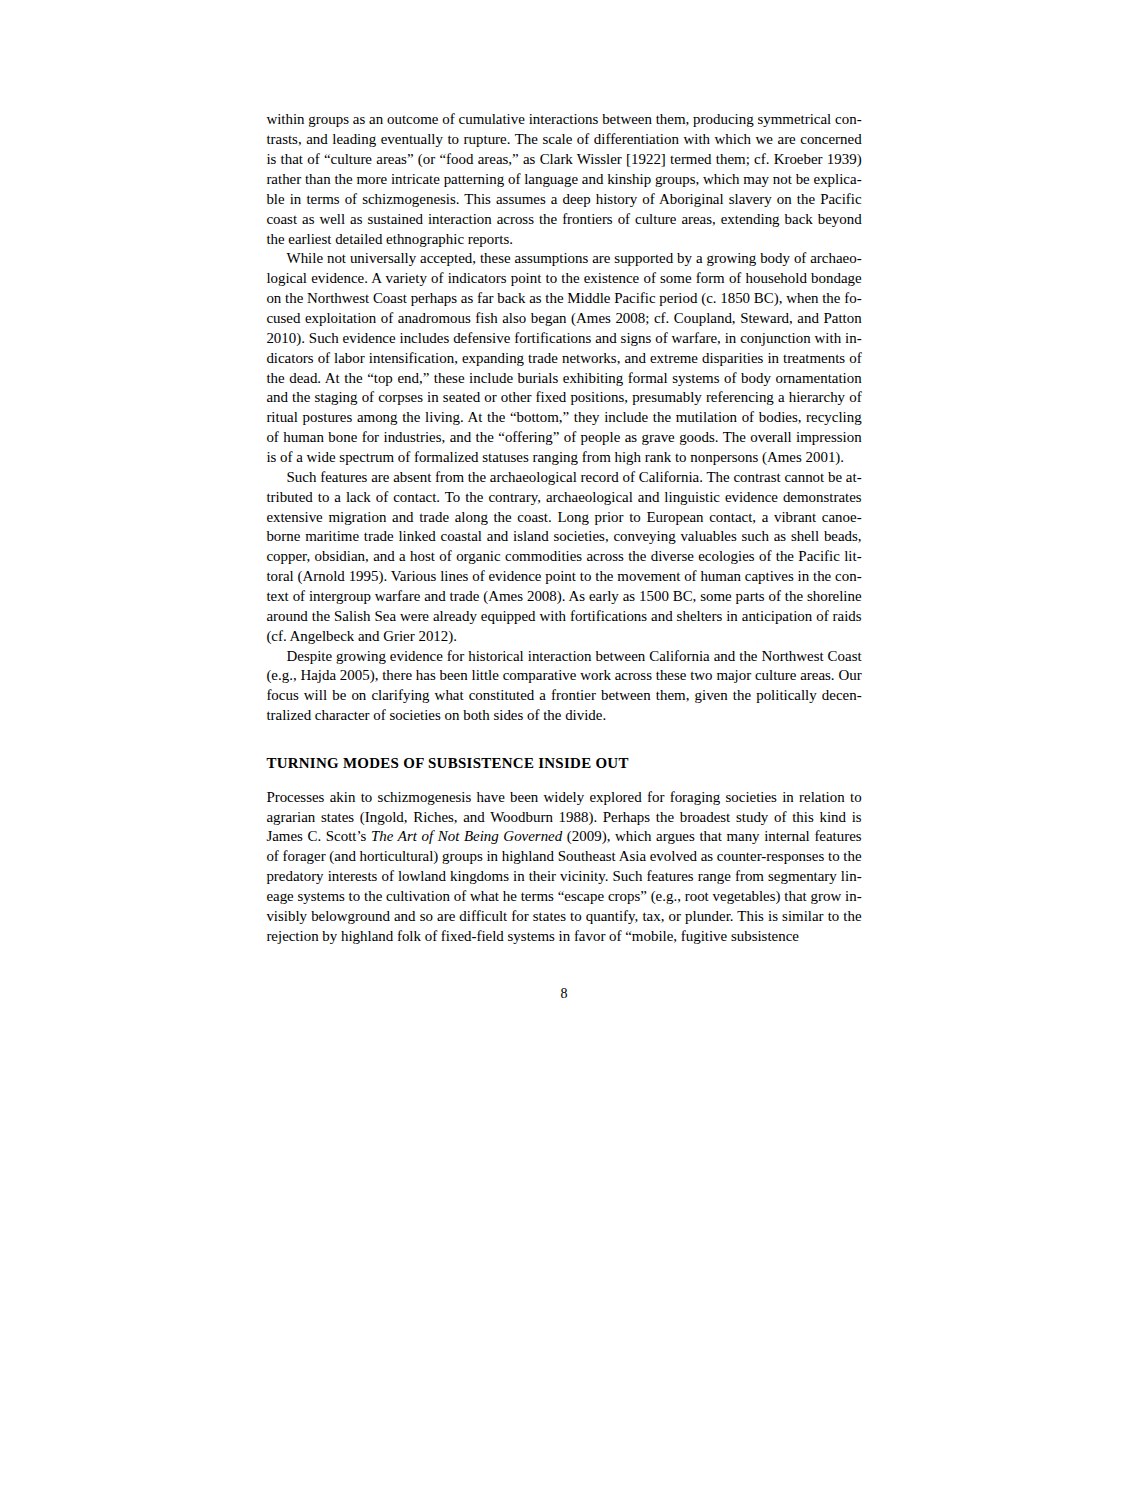within groups as an outcome of cumulative interactions between them, producing symmetrical contrasts, and leading eventually to rupture. The scale of differentiation with which we are concerned is that of “culture areas” (or “food areas,” as Clark Wissler [1922] termed them; cf. Kroeber 1939) rather than the more intricate patterning of language and kinship groups, which may not be explicable in terms of schizmogenesis. This assumes a deep history of Aboriginal slavery on the Pacific coast as well as sustained interaction across the frontiers of culture areas, extending back beyond the earliest detailed ethnographic reports.
While not universally accepted, these assumptions are supported by a growing body of archaeological evidence. A variety of indicators point to the existence of some form of household bondage on the Northwest Coast perhaps as far back as the Middle Pacific period (c. 1850 BC), when the focused exploitation of anadromous fish also began (Ames 2008; cf. Coupland, Steward, and Patton 2010). Such evidence includes defensive fortifications and signs of warfare, in conjunction with indicators of labor intensification, expanding trade networks, and extreme disparities in treatments of the dead. At the “top end,” these include burials exhibiting formal systems of body ornamentation and the staging of corpses in seated or other fixed positions, presumably referencing a hierarchy of ritual postures among the living. At the “bottom,” they include the mutilation of bodies, recycling of human bone for industries, and the “offering” of people as grave goods. The overall impression is of a wide spectrum of formalized statuses ranging from high rank to nonpersons (Ames 2001).
Such features are absent from the archaeological record of California. The contrast cannot be attributed to a lack of contact. To the contrary, archaeological and linguistic evidence demonstrates extensive migration and trade along the coast. Long prior to European contact, a vibrant canoe-borne maritime trade linked coastal and island societies, conveying valuables such as shell beads, copper, obsidian, and a host of organic commodities across the diverse ecologies of the Pacific littoral (Arnold 1995). Various lines of evidence point to the movement of human captives in the context of intergroup warfare and trade (Ames 2008). As early as 1500 BC, some parts of the shoreline around the Salish Sea were already equipped with fortifications and shelters in anticipation of raids (cf. Angelbeck and Grier 2012).
Despite growing evidence for historical interaction between California and the Northwest Coast (e.g., Hajda 2005), there has been little comparative work across these two major culture areas. Our focus will be on clarifying what constituted a frontier between them, given the politically decentralized character of societies on both sides of the divide.
TURNING MODES OF SUBSISTENCE INSIDE OUT
Processes akin to schizmogenesis have been widely explored for foraging societies in relation to agrarian states (Ingold, Riches, and Woodburn 1988). Perhaps the broadest study of this kind is James C. Scott’s The Art of Not Being Governed (2009), which argues that many internal features of forager (and horticultural) groups in highland Southeast Asia evolved as counter-responses to the predatory interests of lowland kingdoms in their vicinity. Such features range from segmentary lineage systems to the cultivation of what he terms “escape crops” (e.g., root vegetables) that grow invisibly belowground and so are difficult for states to quantify, tax, or plunder. This is similar to the rejection by highland folk of fixed-field systems in favor of “mobile, fugitive subsistence
8